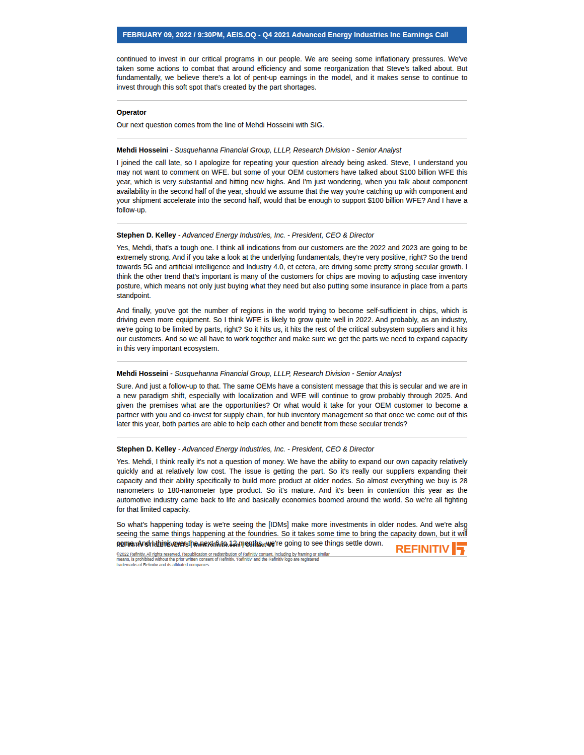FEBRUARY 09, 2022 / 9:30PM, AEIS.OQ - Q4 2021 Advanced Energy Industries Inc Earnings Call
continued to invest in our critical programs in our people. We are seeing some inflationary pressures. We've taken some actions to combat that around efficiency and some reorganization that Steve's talked about. But fundamentally, we believe there's a lot of pent-up earnings in the model, and it makes sense to continue to invest through this soft spot that's created by the part shortages.
Operator
Our next question comes from the line of Mehdi Hosseini with SIG.
Mehdi Hosseini - Susquehanna Financial Group, LLLP, Research Division - Senior Analyst
I joined the call late, so I apologize for repeating your question already being asked. Steve, I understand you may not want to comment on WFE. but some of your OEM customers have talked about $100 billion WFE this year, which is very substantial and hitting new highs. And I'm just wondering, when you talk about component availability in the second half of the year, should we assume that the way you're catching up with component and your shipment accelerate into the second half, would that be enough to support $100 billion WFE? And I have a follow-up.
Stephen D. Kelley - Advanced Energy Industries, Inc. - President, CEO & Director
Yes, Mehdi, that's a tough one. I think all indications from our customers are the 2022 and 2023 are going to be extremely strong. And if you take a look at the underlying fundamentals, they're very positive, right? So the trend towards 5G and artificial intelligence and Industry 4.0, et cetera, are driving some pretty strong secular growth. I think the other trend that's important is many of the customers for chips are moving to adjusting case inventory posture, which means not only just buying what they need but also putting some insurance in place from a parts standpoint.
And finally, you've got the number of regions in the world trying to become self-sufficient in chips, which is driving even more equipment. So I think WFE is likely to grow quite well in 2022. And probably, as an industry, we're going to be limited by parts, right? So it hits us, it hits the rest of the critical subsystem suppliers and it hits our customers. And so we all have to work together and make sure we get the parts we need to expand capacity in this very important ecosystem.
Mehdi Hosseini - Susquehanna Financial Group, LLLP, Research Division - Senior Analyst
Sure. And just a follow-up to that. The same OEMs have a consistent message that this is secular and we are in a new paradigm shift, especially with localization and WFE will continue to grow probably through 2025. And given the premises what are the opportunities? Or what would it take for your OEM customer to become a partner with you and co-invest for supply chain, for hub inventory management so that once we come out of this later this year, both parties are able to help each other and benefit from these secular trends?
Stephen D. Kelley - Advanced Energy Industries, Inc. - President, CEO & Director
Yes. Mehdi, I think really it's not a question of money. We have the ability to expand our own capacity relatively quickly and at relatively low cost. The issue is getting the part. So it's really our suppliers expanding their capacity and their ability specifically to build more product at older nodes. So almost everything we buy is 28 nanometers to 180-nanometer type product. So it's mature. And it's been in contention this year as the automotive industry came back to life and basically economies boomed around the world. So we're all fighting for that limited capacity.
So what's happening today is we're seeing the [IDMs] make more investments in older nodes. And we're also seeing the same things happening at the foundries. So it takes some time to bring the capacity down, but it will come. And I think over the next 6 to 12 months, we're going to see things settle down.
9
REFINITIV STREETEVENTS | www.refinitiv.com | Contact Us
©2022 Refinitiv. All rights reserved. Republication or redistribution of Refinitiv content, including by framing or similar means, is prohibited without the prior written consent of Refinitiv. 'Refinitiv' and the Refinitiv logo are registered trademarks of Refinitiv and its affiliated companies.
REFINITIV